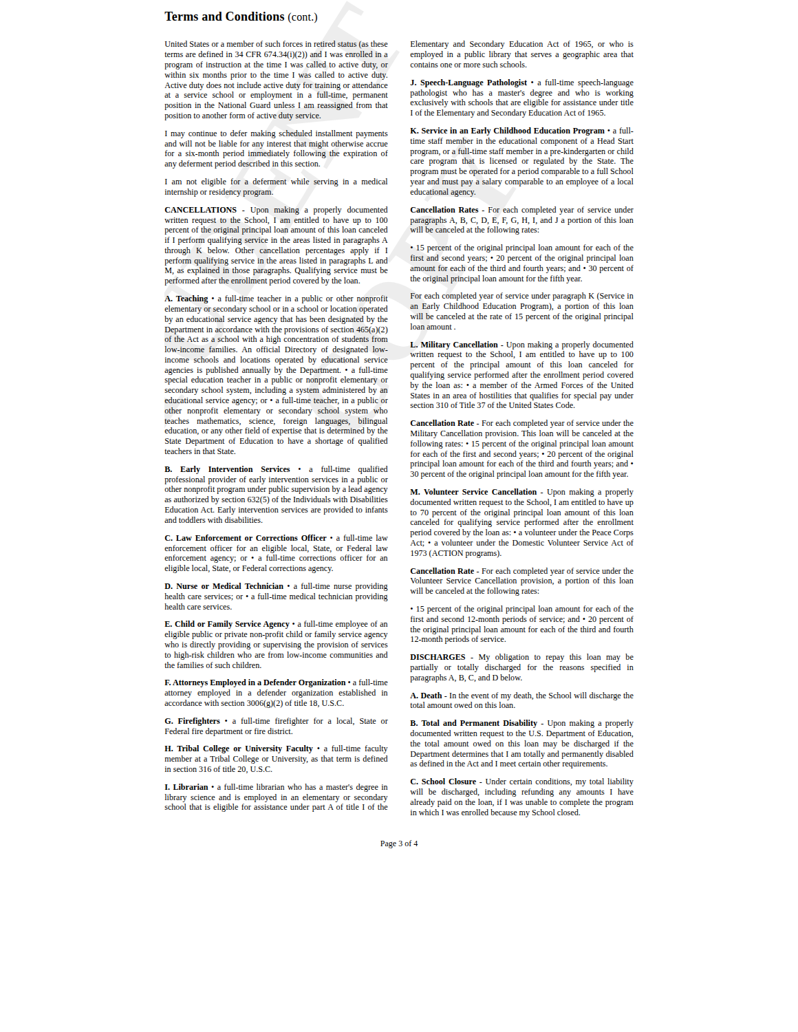STUDENT COPY
Terms and Conditions (cont.)
United States or a member of such forces in retired status (as these terms are defined in 34 CFR 674.34(i)(2)) and I was enrolled in a program of instruction at the time I was called to active duty, or within six months prior to the time I was called to active duty. Active duty does not include active duty for training or attendance at a service school or employment in a full-time, permanent position in the National Guard unless I am reassigned from that position to another form of active duty service.
I may continue to defer making scheduled installment payments and will not be liable for any interest that might otherwise accrue for a six-month period immediately following the expiration of any deferment period described in this section.
I am not eligible for a deferment while serving in a medical internship or residency program.
CANCELLATIONS - Upon making a properly documented written request to the School, I am entitled to have up to 100 percent of the original principal loan amount of this loan canceled if I perform qualifying service in the areas listed in paragraphs A through K below. Other cancellation percentages apply if I perform qualifying service in the areas listed in paragraphs L and M, as explained in those paragraphs. Qualifying service must be performed after the enrollment period covered by the loan.
A. Teaching • a full-time teacher in a public or other nonprofit elementary or secondary school or in a school or location operated by an educational service agency that has been designated by the Department in accordance with the provisions of section 465(a)(2) of the Act as a school with a high concentration of students from low-income families. An official Directory of designated low-income schools and locations operated by educational service agencies is published annually by the Department. • a full-time special education teacher in a public or nonprofit elementary or secondary school system, including a system administered by an educational service agency; or • a full-time teacher, in a public or other nonprofit elementary or secondary school system who teaches mathematics, science, foreign languages, bilingual education, or any other field of expertise that is determined by the State Department of Education to have a shortage of qualified teachers in that State.
B. Early Intervention Services • a full-time qualified professional provider of early intervention services in a public or other nonprofit program under public supervision by a lead agency as authorized by section 632(5) of the Individuals with Disabilities Education Act. Early intervention services are provided to infants and toddlers with disabilities.
C. Law Enforcement or Corrections Officer • a full-time law enforcement officer for an eligible local, State, or Federal law enforcement agency; or • a full-time corrections officer for an eligible local, State, or Federal corrections agency.
D. Nurse or Medical Technician • a full-time nurse providing health care services; or • a full-time medical technician providing health care services.
E. Child or Family Service Agency • a full-time employee of an eligible public or private non-profit child or family service agency who is directly providing or supervising the provision of services to high-risk children who are from low-income communities and the families of such children.
F. Attorneys Employed in a Defender Organization • a full-time attorney employed in a defender organization established in accordance with section 3006(g)(2) of title 18, U.S.C.
G. Firefighters • a full-time firefighter for a local, State or Federal fire department or fire district.
H. Tribal College or University Faculty • a full-time faculty member at a Tribal College or University, as that term is defined in section 316 of title 20, U.S.C.
I. Librarian • a full-time librarian who has a master's degree in library science and is employed in an elementary or secondary school that is eligible for assistance under part A of title I of the Elementary and Secondary Education Act of 1965, or who is employed in a public library that serves a geographic area that contains one or more such schools.
J. Speech-Language Pathologist • a full-time speech-language pathologist who has a master's degree and who is working exclusively with schools that are eligible for assistance under title I of the Elementary and Secondary Education Act of 1965.
K. Service in an Early Childhood Education Program • a full-time staff member in the educational component of a Head Start program, or a full-time staff member in a pre-kindergarten or child care program that is licensed or regulated by the State. The program must be operated for a period comparable to a full School year and must pay a salary comparable to an employee of a local educational agency.
Cancellation Rates - For each completed year of service under paragraphs A, B, C, D, E, F, G, H, I, and J a portion of this loan will be canceled at the following rates:
• 15 percent of the original principal loan amount for each of the first and second years; • 20 percent of the original principal loan amount for each of the third and fourth years; and • 30 percent of the original principal loan amount for the fifth year.
For each completed year of service under paragraph K (Service in an Early Childhood Education Program), a portion of this loan will be canceled at the rate of 15 percent of the original principal loan amount .
L. Military Cancellation - Upon making a properly documented written request to the School, I am entitled to have up to 100 percent of the principal amount of this loan canceled for qualifying service performed after the enrollment period covered by the loan as: • a member of the Armed Forces of the United States in an area of hostilities that qualifies for special pay under section 310 of Title 37 of the United States Code.
Cancellation Rate - For each completed year of service under the Military Cancellation provision. This loan will be canceled at the following rates: • 15 percent of the original principal loan amount for each of the first and second years; • 20 percent of the original principal loan amount for each of the third and fourth years; and • 30 percent of the original principal loan amount for the fifth year.
M. Volunteer Service Cancellation - Upon making a properly documented written request to the School, I am entitled to have up to 70 percent of the original principal loan amount of this loan canceled for qualifying service performed after the enrollment period covered by the loan as: • a volunteer under the Peace Corps Act; • a volunteer under the Domestic Volunteer Service Act of 1973 (ACTION programs).
Cancellation Rate - For each completed year of service under the Volunteer Service Cancellation provision, a portion of this loan will be canceled at the following rates:
• 15 percent of the original principal loan amount for each of the first and second 12-month periods of service; and • 20 percent of the original principal loan amount for each of the third and fourth 12-month periods of service.
DISCHARGES - My obligation to repay this loan may be partially or totally discharged for the reasons specified in paragraphs A, B, C, and D below.
A. Death - In the event of my death, the School will discharge the total amount owed on this loan.
B. Total and Permanent Disability - Upon making a properly documented written request to the U.S. Department of Education, the total amount owed on this loan may be discharged if the Department determines that I am totally and permanently disabled as defined in the Act and I meet certain other requirements.
C. School Closure - Under certain conditions, my total liability will be discharged, including refunding any amounts I have already paid on the loan, if I was unable to complete the program in which I was enrolled because my School closed.
Page 3 of 4